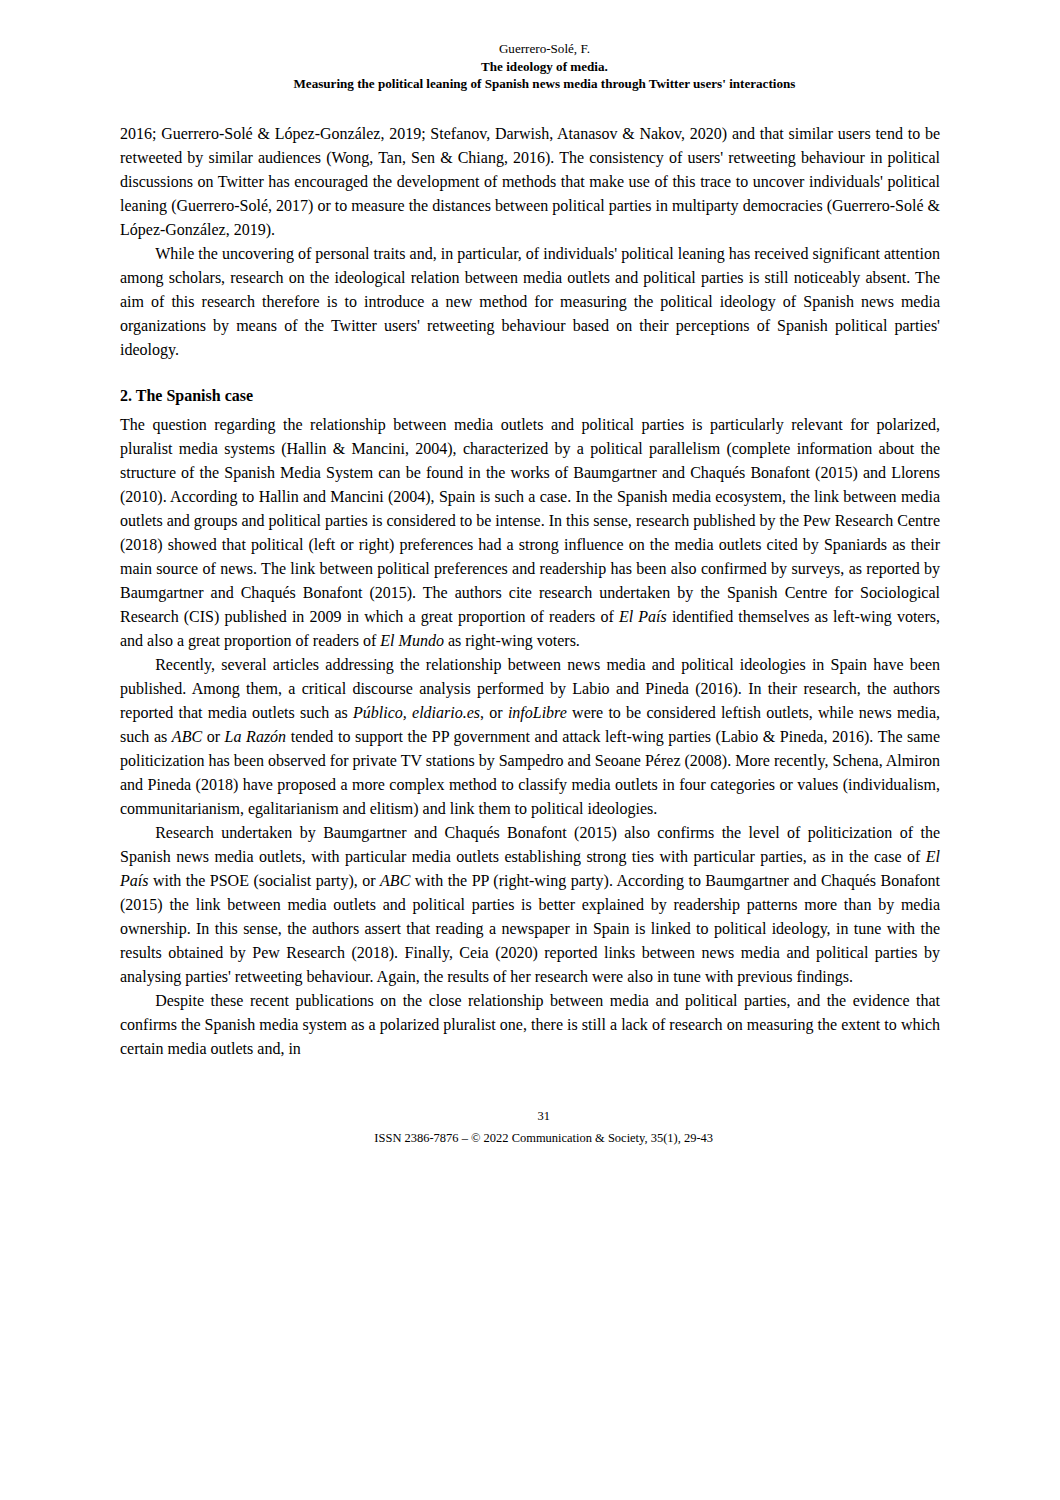Guerrero-Solé, F.
The ideology of media.
Measuring the political leaning of Spanish news media through Twitter users' interactions
2016; Guerrero-Solé & López-González, 2019; Stefanov, Darwish, Atanasov & Nakov, 2020) and that similar users tend to be retweeted by similar audiences (Wong, Tan, Sen & Chiang, 2016). The consistency of users' retweeting behaviour in political discussions on Twitter has encouraged the development of methods that make use of this trace to uncover individuals' political leaning (Guerrero-Solé, 2017) or to measure the distances between political parties in multiparty democracies (Guerrero-Solé & López-González, 2019).
While the uncovering of personal traits and, in particular, of individuals' political leaning has received significant attention among scholars, research on the ideological relation between media outlets and political parties is still noticeably absent. The aim of this research therefore is to introduce a new method for measuring the political ideology of Spanish news media organizations by means of the Twitter users' retweeting behaviour based on their perceptions of Spanish political parties' ideology.
2. The Spanish case
The question regarding the relationship between media outlets and political parties is particularly relevant for polarized, pluralist media systems (Hallin & Mancini, 2004), characterized by a political parallelism (complete information about the structure of the Spanish Media System can be found in the works of Baumgartner and Chaqués Bonafont (2015) and Llorens (2010). According to Hallin and Mancini (2004), Spain is such a case. In the Spanish media ecosystem, the link between media outlets and groups and political parties is considered to be intense. In this sense, research published by the Pew Research Centre (2018) showed that political (left or right) preferences had a strong influence on the media outlets cited by Spaniards as their main source of news. The link between political preferences and readership has been also confirmed by surveys, as reported by Baumgartner and Chaqués Bonafont (2015). The authors cite research undertaken by the Spanish Centre for Sociological Research (CIS) published in 2009 in which a great proportion of readers of El País identified themselves as left-wing voters, and also a great proportion of readers of El Mundo as right-wing voters.
Recently, several articles addressing the relationship between news media and political ideologies in Spain have been published. Among them, a critical discourse analysis performed by Labio and Pineda (2016). In their research, the authors reported that media outlets such as Público, eldiario.es, or infoLibre were to be considered leftish outlets, while news media, such as ABC or La Razón tended to support the PP government and attack left-wing parties (Labio & Pineda, 2016). The same politicization has been observed for private TV stations by Sampedro and Seoane Pérez (2008). More recently, Schena, Almiron and Pineda (2018) have proposed a more complex method to classify media outlets in four categories or values (individualism, communitarianism, egalitarianism and elitism) and link them to political ideologies.
Research undertaken by Baumgartner and Chaqués Bonafont (2015) also confirms the level of politicization of the Spanish news media outlets, with particular media outlets establishing strong ties with particular parties, as in the case of El País with the PSOE (socialist party), or ABC with the PP (right-wing party). According to Baumgartner and Chaqués Bonafont (2015) the link between media outlets and political parties is better explained by readership patterns more than by media ownership. In this sense, the authors assert that reading a newspaper in Spain is linked to political ideology, in tune with the results obtained by Pew Research (2018). Finally, Ceia (2020) reported links between news media and political parties by analysing parties' retweeting behaviour. Again, the results of her research were also in tune with previous findings.
Despite these recent publications on the close relationship between media and political parties, and the evidence that confirms the Spanish media system as a polarized pluralist one, there is still a lack of research on measuring the extent to which certain media outlets and, in
31
ISSN 2386-7876 – © 2022 Communication & Society, 35(1), 29-43